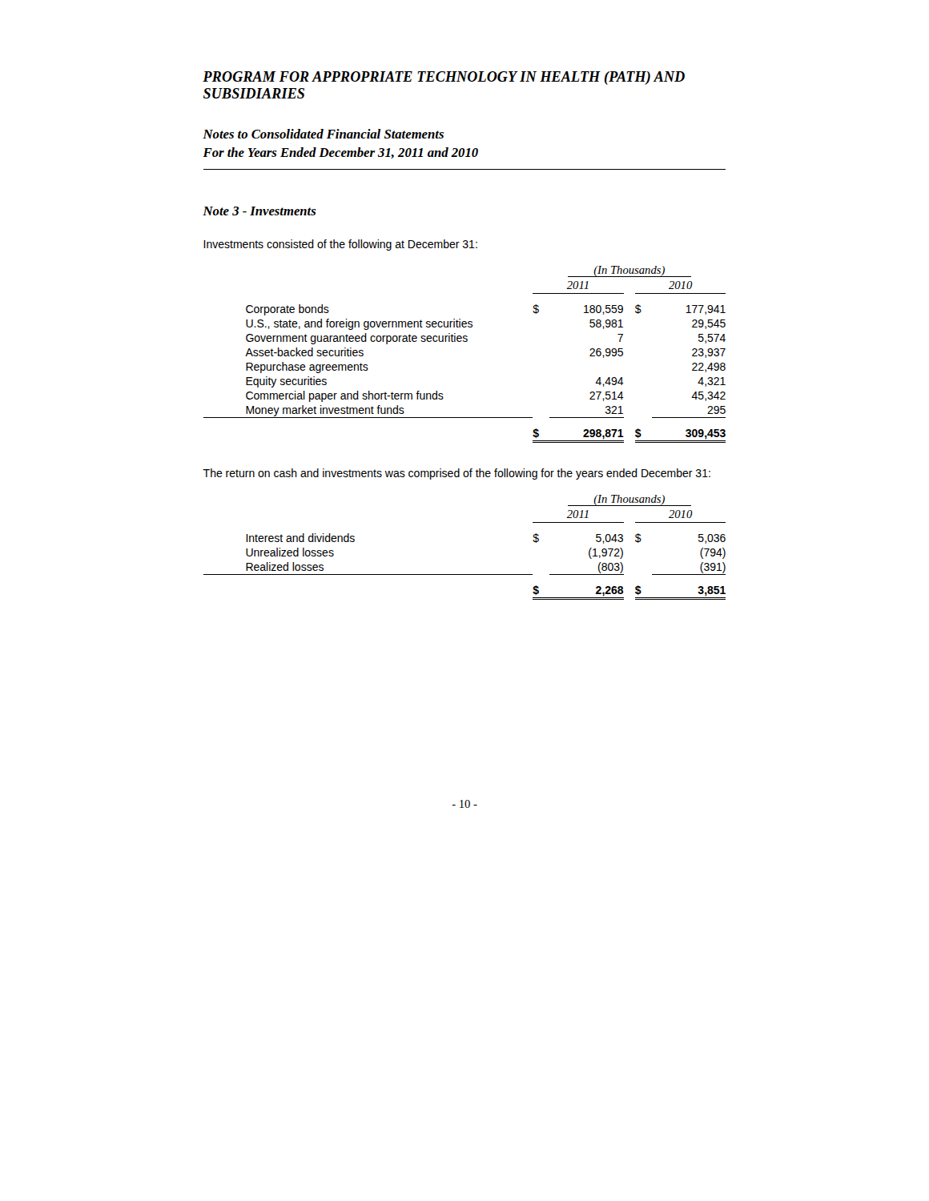PROGRAM FOR APPROPRIATE TECHNOLOGY IN HEALTH (PATH) AND SUBSIDIARIES
Notes to Consolidated Financial Statements
For the Years Ended December 31, 2011 and 2010
Note 3 - Investments
Investments consisted of the following at December 31:
| | | (In Thousands) |
| | | 2011 | | 2010 |
| Corporate bonds | | $ | 180,559 | | $ | 177,941 |
| U.S., state, and foreign government securities | | | 58,981 | | | 29,545 |
| Government guaranteed corporate securities | | | 7 | | | 5,574 |
| Asset-backed securities | | | 26,995 | | | 23,937 |
| Repurchase agreements | | | | | | 22,498 |
| Equity securities | | | 4,494 | | | 4,321 |
| Commercial paper and short-term funds | | | 27,514 | | | 45,342 |
| Money market investment funds | | | 321 | | | 295 |
| | | $ | 298,871 | | $ | 309,453 |
The return on cash and investments was comprised of the following for the years ended December 31:
| | | (In Thousands) |
| | | 2011 | | 2010 |
| Interest and dividends | | $ | 5,043 | | $ | 5,036 |
| Unrealized losses | | | (1,972) | | | (794) |
| Realized losses | | | (803) | | | (391) |
| | | $ | 2,268 | | $ | 3,851 |
- 10 -